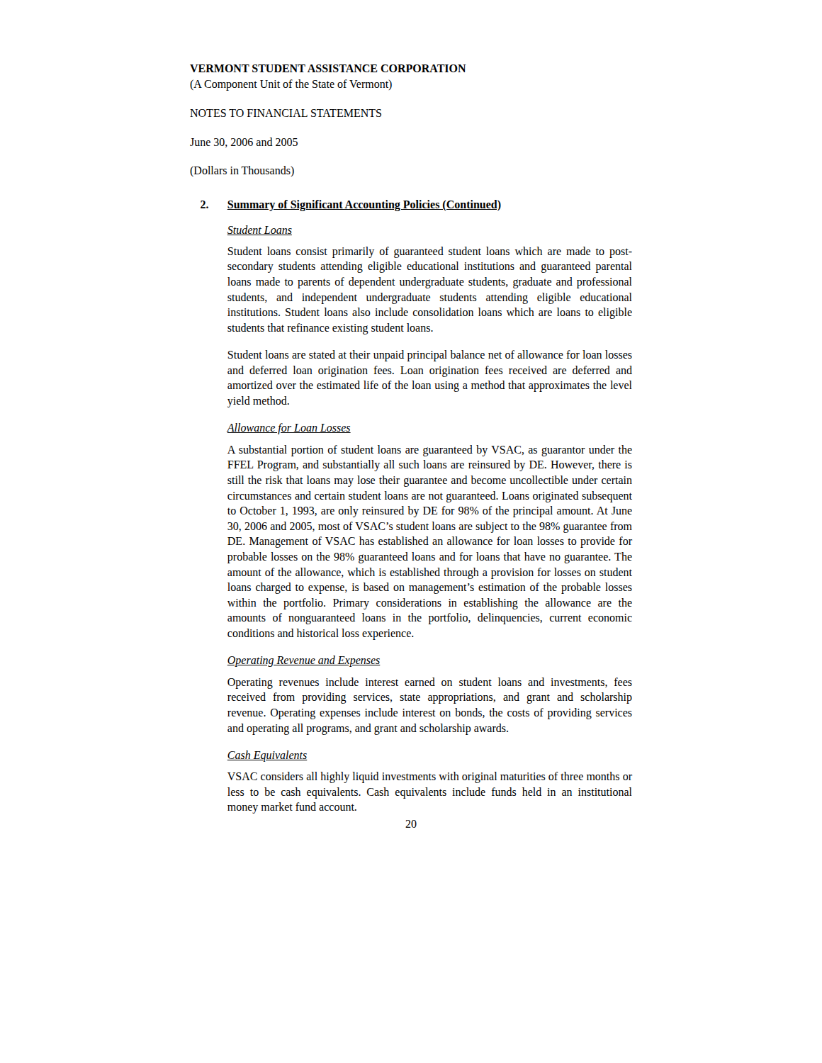VERMONT STUDENT ASSISTANCE CORPORATION
(A Component Unit of the State of Vermont)
NOTES TO FINANCIAL STATEMENTS
June 30, 2006 and 2005
(Dollars in Thousands)
2.
Summary of Significant Accounting Policies (Continued)
Student Loans
Student loans consist primarily of guaranteed student loans which are made to post-secondary students attending eligible educational institutions and guaranteed parental loans made to parents of dependent undergraduate students, graduate and professional students, and independent undergraduate students attending eligible educational institutions. Student loans also include consolidation loans which are loans to eligible students that refinance existing student loans.
Student loans are stated at their unpaid principal balance net of allowance for loan losses and deferred loan origination fees. Loan origination fees received are deferred and amortized over the estimated life of the loan using a method that approximates the level yield method.
Allowance for Loan Losses
A substantial portion of student loans are guaranteed by VSAC, as guarantor under the FFEL Program, and substantially all such loans are reinsured by DE. However, there is still the risk that loans may lose their guarantee and become uncollectible under certain circumstances and certain student loans are not guaranteed. Loans originated subsequent to October 1, 1993, are only reinsured by DE for 98% of the principal amount. At June 30, 2006 and 2005, most of VSAC’s student loans are subject to the 98% guarantee from DE. Management of VSAC has established an allowance for loan losses to provide for probable losses on the 98% guaranteed loans and for loans that have no guarantee. The amount of the allowance, which is established through a provision for losses on student loans charged to expense, is based on management’s estimation of the probable losses within the portfolio. Primary considerations in establishing the allowance are the amounts of nonguaranteed loans in the portfolio, delinquencies, current economic conditions and historical loss experience.
Operating Revenue and Expenses
Operating revenues include interest earned on student loans and investments, fees received from providing services, state appropriations, and grant and scholarship revenue. Operating expenses include interest on bonds, the costs of providing services and operating all programs, and grant and scholarship awards.
Cash Equivalents
VSAC considers all highly liquid investments with original maturities of three months or less to be cash equivalents. Cash equivalents include funds held in an institutional money market fund account.
20